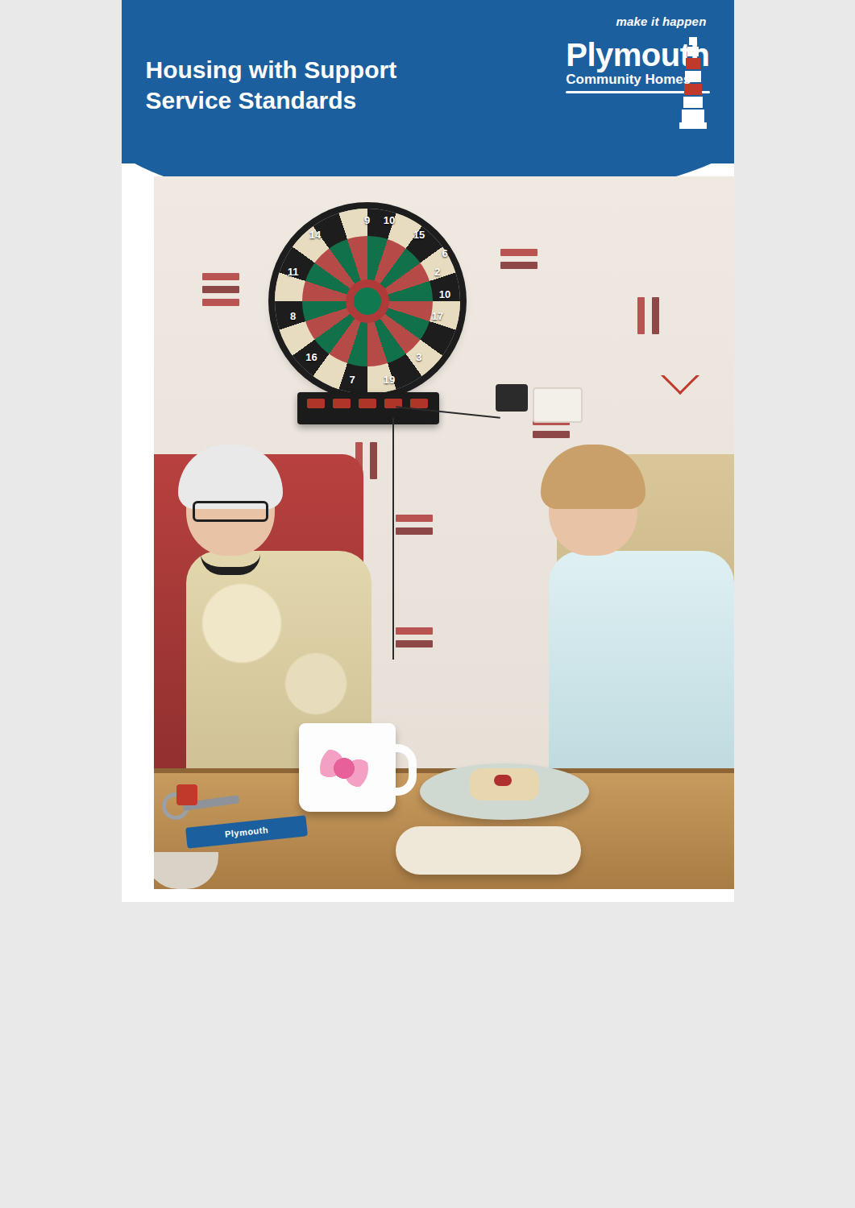make it happen
Housing with Support
Service Standards
Plymouth Community Homes
9 14 11 8 16 7 19 3 17 2 15 10 6 10
Plymouth
Cover photograph for the Plymouth Community Homes Housing with Support Service Standards booklet.